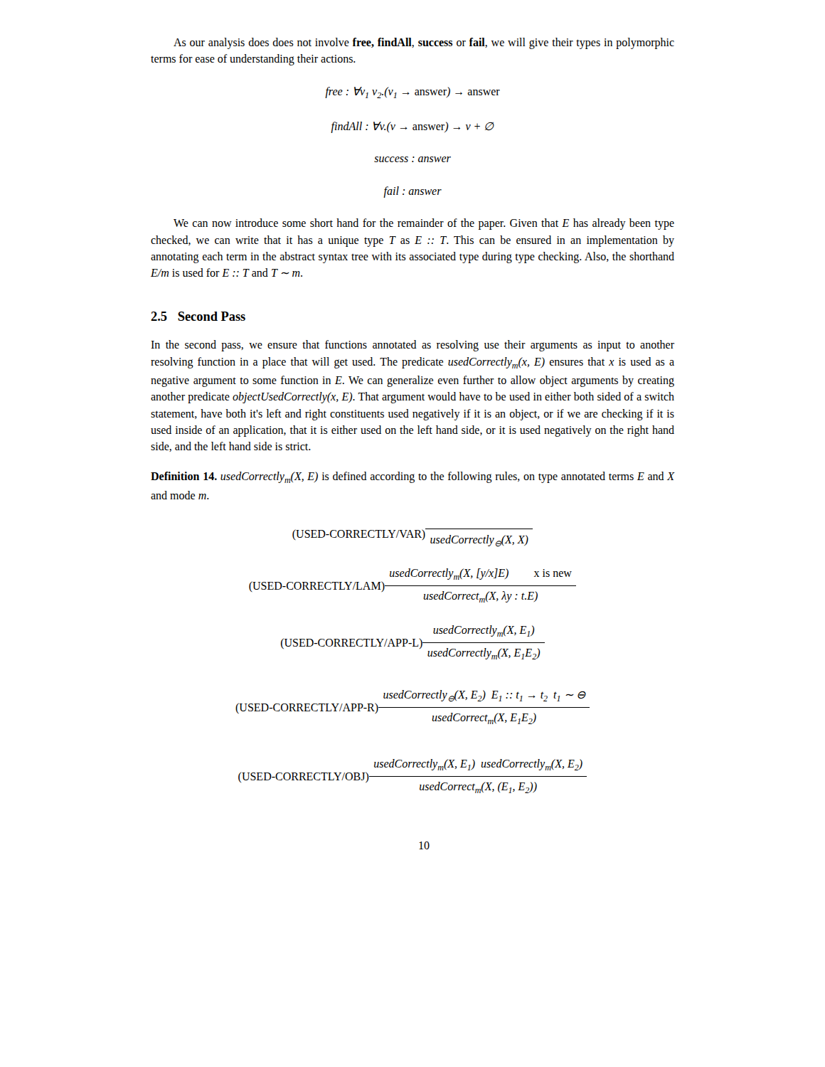As our analysis does does not involve free, findAll, success or fail, we will give their types in polymorphic terms for ease of understanding their actions.
free : ∀v1 v2.(v1 → answer) → answer
findAll : ∀v.(v → answer) → v + ∅
success : answer
fail : answer
We can now introduce some short hand for the remainder of the paper. Given that E has already been type checked, we can write that it has a unique type T as E :: T. This can be ensured in an implementation by annotating each term in the abstract syntax tree with its associated type during type checking. Also, the shorthand E/m is used for E :: T and T ∼ m.
2.5 Second Pass
In the second pass, we ensure that functions annotated as resolving use their arguments as input to another resolving function in a place that will get used. The predicate usedCorrectlym(x, E) ensures that x is used as a negative argument to some function in E. We can generalize even further to allow object arguments by creating another predicate objectUsedCorrectly(x, E). That argument would have to be used in either both sided of a switch statement, have both it's left and right constituents used negatively if it is an object, or if we are checking if it is used inside of an application, that it is either used on the left hand side, or it is used negatively on the right hand side, and the left hand side is strict.
Definition 14. usedCorrectlym(X, E) is defined according to the following rules, on type annotated terms E and X and mode m.
| (USED-CORRECTLY/VAR) | usedCorrectly ⊖ (X, X) |
| (USED-CORRECTLY/LAM) | usedCorrectly m (X, [y/x]E) x is new usedCorrect m (X, λy : t.E) |
| (USED-CORRECTLY/APP-L) | usedCorrectly m (X, E 1 ) usedCorrectly m (X, E 1 E 2 ) |
| (USED-CORRECTLY/APP-R) | usedCorrectly ⊖ (X, E 2 ) E 1 :: t 1 → t 2 t 1 ∼ ⊖ usedCorrect m (X, E 1 E 2 ) |
| (USED-CORRECTLY/OBJ) | usedCorrectly m (X, E 1 ) usedCorrectly m (X, E 2 ) usedCorrect m (X, (E 1 , E 2 )) |
10